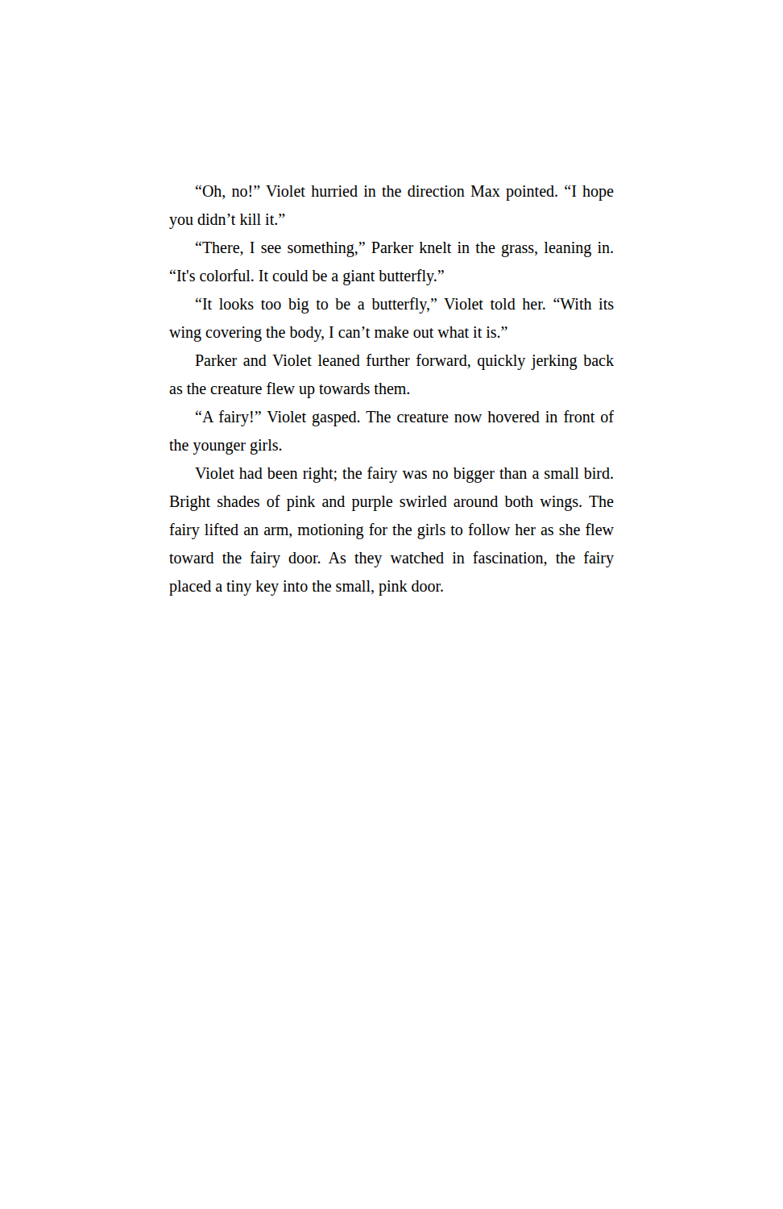“Oh, no!” Violet hurried in the direction Max pointed. “I hope you didn’t kill it.”
“There, I see something,” Parker knelt in the grass, leaning in. “It's colorful. It could be a giant butterfly.”
“It looks too big to be a butterfly,” Violet told her. “With its wing covering the body, I can’t make out what it is.”
Parker and Violet leaned further forward, quickly jerking back as the creature flew up towards them.
“A fairy!” Violet gasped. The creature now hovered in front of the younger girls.
Violet had been right; the fairy was no bigger than a small bird. Bright shades of pink and purple swirled around both wings. The fairy lifted an arm, motioning for the girls to follow her as she flew toward the fairy door. As they watched in fascination, the fairy placed a tiny key into the small, pink door.